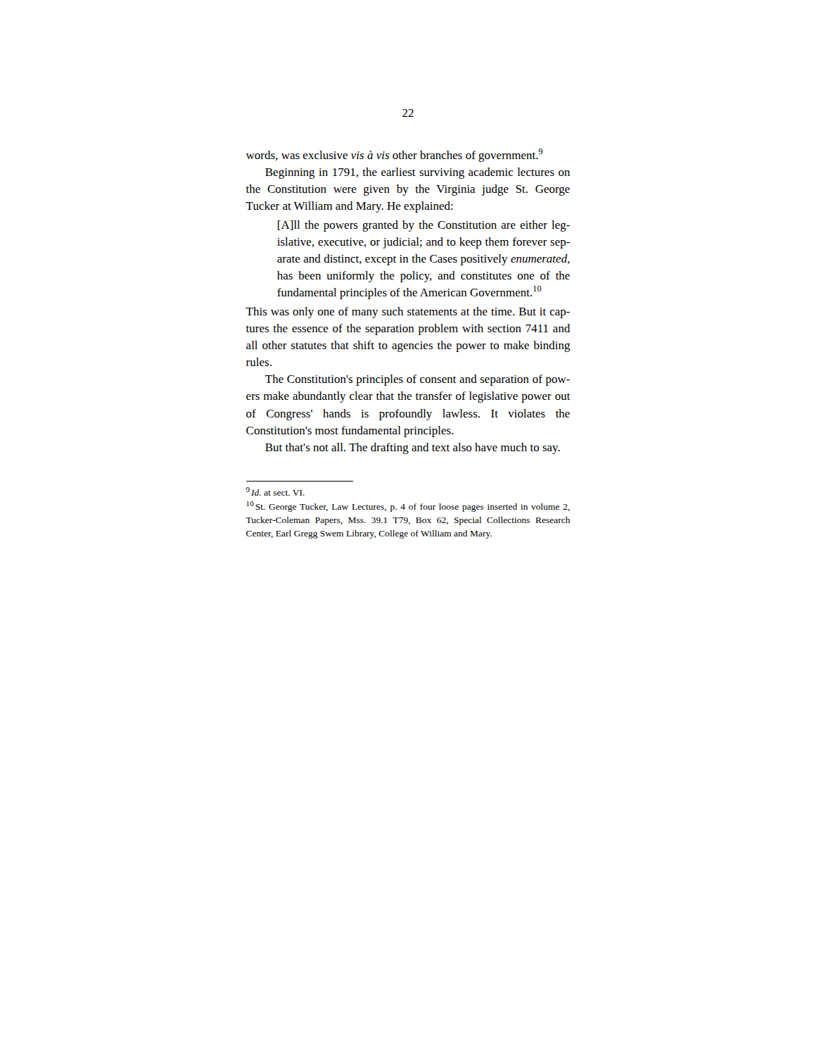22
words, was exclusive vis à vis other branches of government.9
Beginning in 1791, the earliest surviving academic lectures on the Constitution were given by the Virginia judge St. George Tucker at William and Mary. He explained:
[A]ll the powers granted by the Constitution are either legislative, executive, or judicial; and to keep them forever separate and distinct, except in the Cases positively enumerated, has been uniformly the policy, and constitutes one of the fundamental principles of the American Government.10
This was only one of many such statements at the time. But it captures the essence of the separation problem with section 7411 and all other statutes that shift to agencies the power to make binding rules.
The Constitution's principles of consent and separation of powers make abundantly clear that the transfer of legislative power out of Congress' hands is profoundly lawless. It violates the Constitution's most fundamental principles.
But that's not all. The drafting and text also have much to say.
9 Id. at sect. VI.
10 St. George Tucker, Law Lectures, p. 4 of four loose pages inserted in volume 2, Tucker-Coleman Papers, Mss. 39.1 T79, Box 62, Special Collections Research Center, Earl Gregg Swem Library, College of William and Mary.